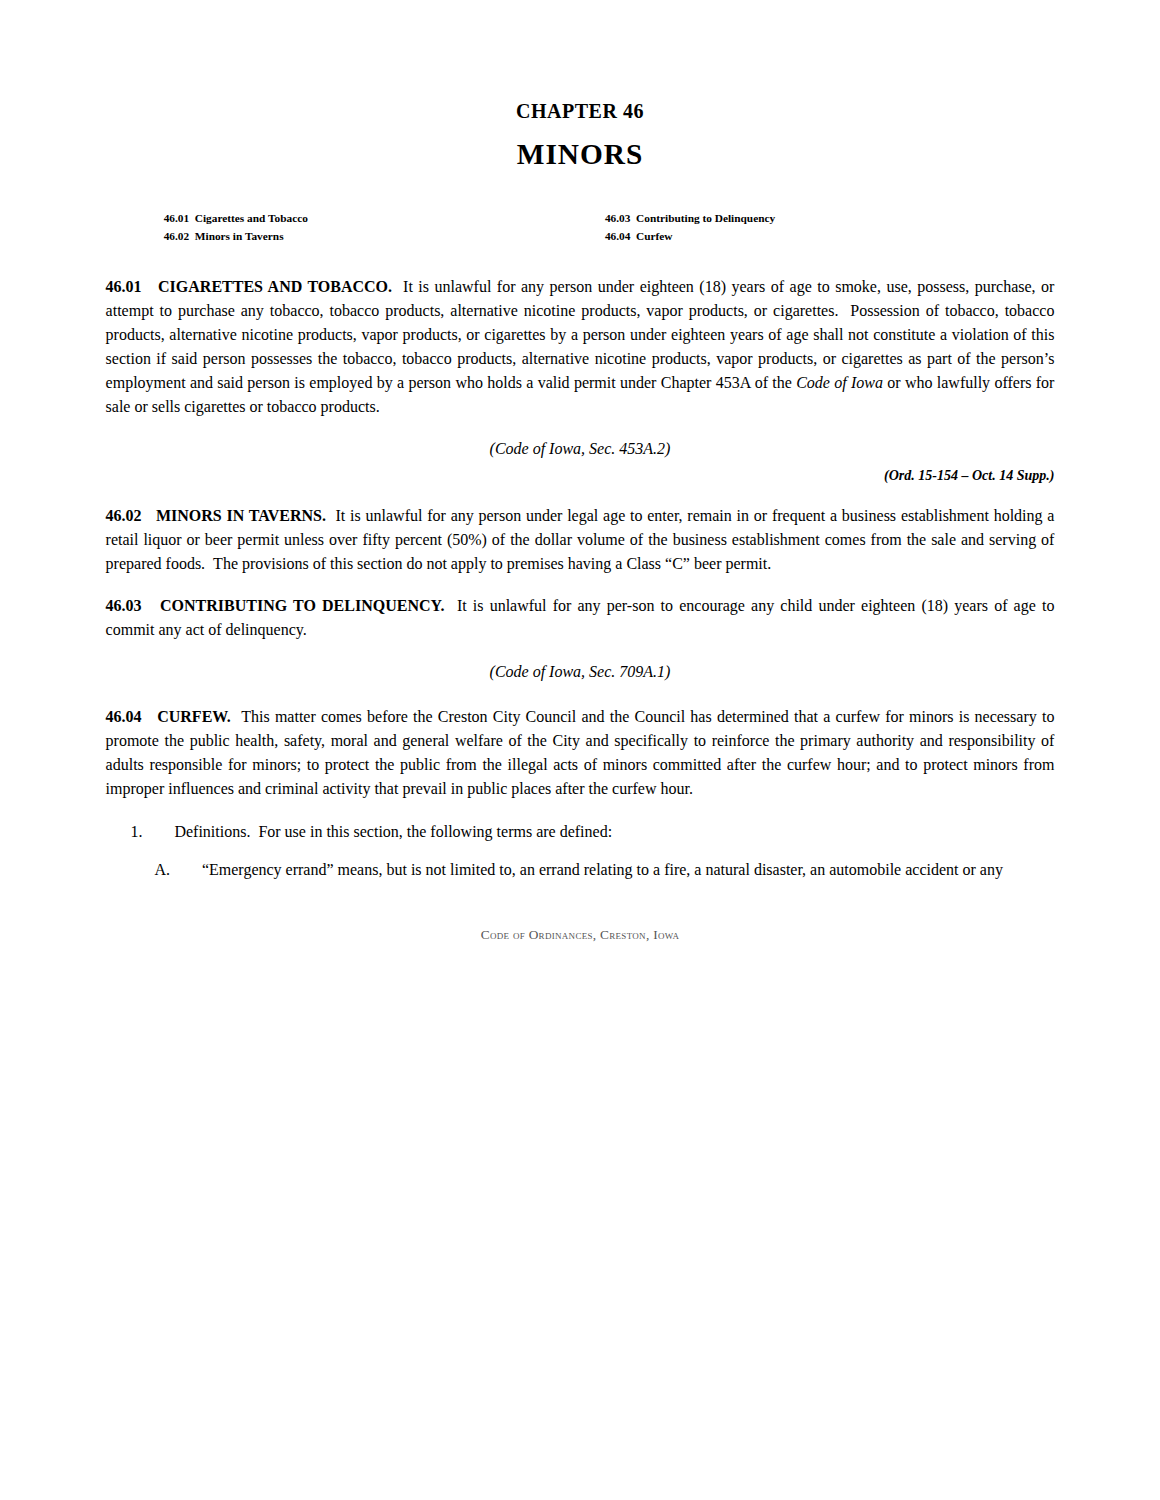CHAPTER 46
MINORS
| 46.01 Cigarettes and Tobacco | 46.03 Contributing to Delinquency |
| 46.02 Minors in Taverns | 46.04 Curfew |
46.01 CIGARETTES AND TOBACCO. It is unlawful for any person under eighteen (18) years of age to smoke, use, possess, purchase, or attempt to purchase any tobacco, tobacco products, alternative nicotine products, vapor products, or cigarettes. Possession of tobacco, tobacco products, alternative nicotine products, vapor products, or cigarettes by a person under eighteen years of age shall not constitute a violation of this section if said person possesses the tobacco, tobacco products, alternative nicotine products, vapor products, or cigarettes as part of the person’s employment and said person is employed by a person who holds a valid permit under Chapter 453A of the Code of Iowa or who lawfully offers for sale or sells cigarettes or tobacco products.
(Code of Iowa, Sec. 453A.2)
(Ord. 15-154 – Oct. 14 Supp.)
46.02 MINORS IN TAVERNS. It is unlawful for any person under legal age to enter, remain in or frequent a business establishment holding a retail liquor or beer permit unless over fifty percent (50%) of the dollar volume of the business establishment comes from the sale and serving of prepared foods. The provisions of this section do not apply to premises having a Class “C” beer permit.
46.03 CONTRIBUTING TO DELINQUENCY. It is unlawful for any per-son to encourage any child under eighteen (18) years of age to commit any act of delinquency.
(Code of Iowa, Sec. 709A.1)
46.04 CURFEW. This matter comes before the Creston City Council and the Council has determined that a curfew for minors is necessary to promote the public health, safety, moral and general welfare of the City and specifically to reinforce the primary authority and responsibility of adults responsible for minors; to protect the public from the illegal acts of minors committed after the curfew hour; and to protect minors from improper influences and criminal activity that prevail in public places after the curfew hour.
1. Definitions. For use in this section, the following terms are defined:
A. “Emergency errand” means, but is not limited to, an errand relating to a fire, a natural disaster, an automobile accident or any
Code of Ordinances, Creston, Iowa